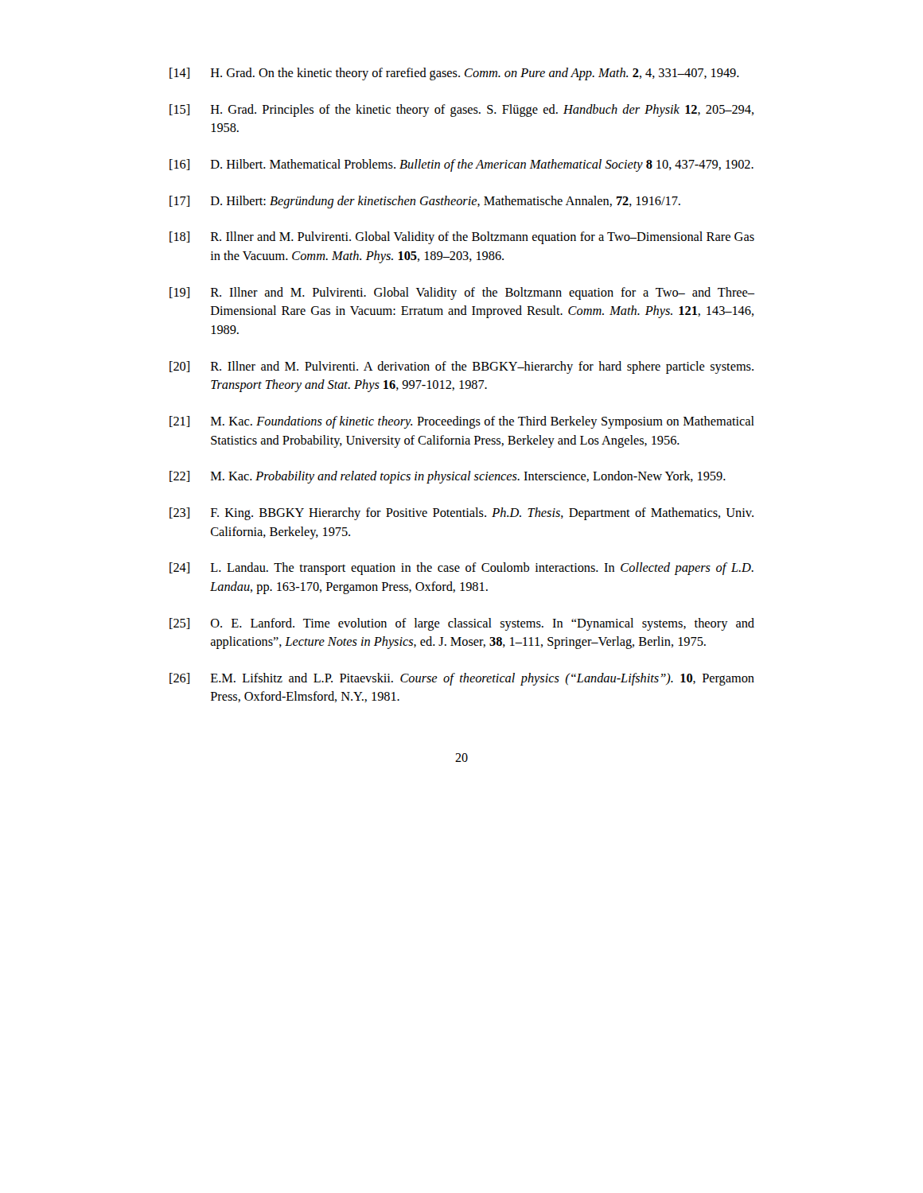[14] H. Grad. On the kinetic theory of rarefied gases. Comm. on Pure and App. Math. 2, 4, 331–407, 1949.
[15] H. Grad. Principles of the kinetic theory of gases. S. Flügge ed. Handbuch der Physik 12, 205–294, 1958.
[16] D. Hilbert. Mathematical Problems. Bulletin of the American Mathematical Society 8 10, 437-479, 1902.
[17] D. Hilbert: Begründung der kinetischen Gastheorie, Mathematische Annalen, 72, 1916/17.
[18] R. Illner and M. Pulvirenti. Global Validity of the Boltzmann equation for a Two–Dimensional Rare Gas in the Vacuum. Comm. Math. Phys. 105, 189–203, 1986.
[19] R. Illner and M. Pulvirenti. Global Validity of the Boltzmann equation for a Two– and Three–Dimensional Rare Gas in Vacuum: Erratum and Improved Result. Comm. Math. Phys. 121, 143–146, 1989.
[20] R. Illner and M. Pulvirenti. A derivation of the BBGKY–hierarchy for hard sphere particle systems. Transport Theory and Stat. Phys 16, 997-1012, 1987.
[21] M. Kac. Foundations of kinetic theory. Proceedings of the Third Berkeley Symposium on Mathematical Statistics and Probability, University of California Press, Berkeley and Los Angeles, 1956.
[22] M. Kac. Probability and related topics in physical sciences. Interscience, London-New York, 1959.
[23] F. King. BBGKY Hierarchy for Positive Potentials. Ph.D. Thesis, Department of Mathematics, Univ. California, Berkeley, 1975.
[24] L. Landau. The transport equation in the case of Coulomb interactions. In Collected papers of L.D. Landau, pp. 163-170, Pergamon Press, Oxford, 1981.
[25] O. E. Lanford. Time evolution of large classical systems. In “Dynamical systems, theory and applications”, Lecture Notes in Physics, ed. J. Moser, 38, 1–111, Springer–Verlag, Berlin, 1975.
[26] E.M. Lifshitz and L.P. Pitaevskii. Course of theoretical physics (“Landau-Lifshits”). 10, Pergamon Press, Oxford-Elmsford, N.Y., 1981.
20